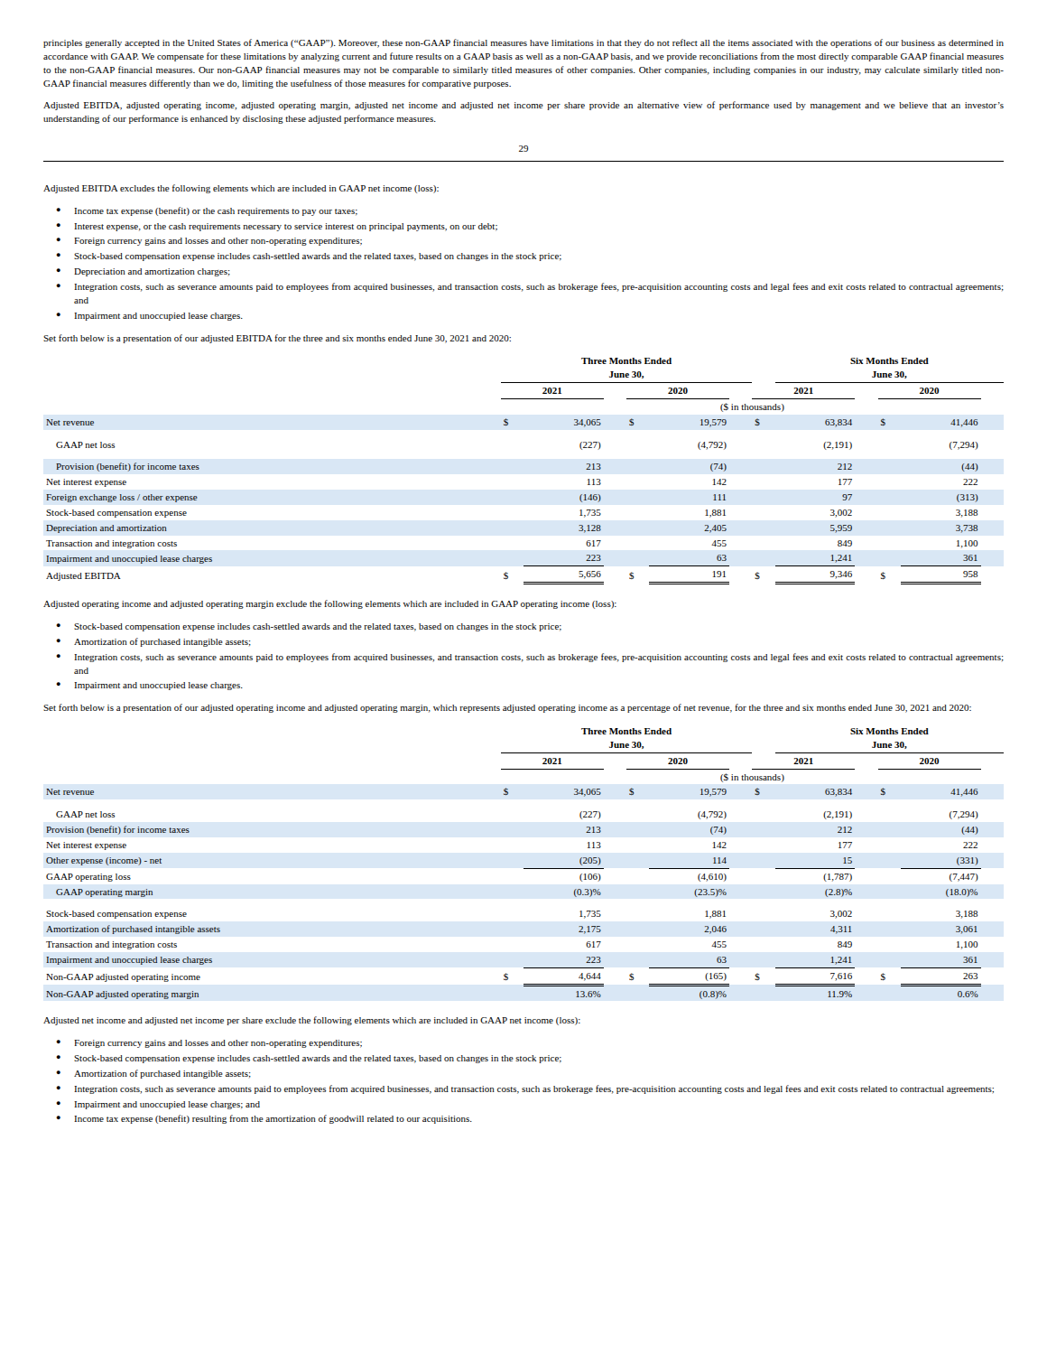principles generally accepted in the United States of America (“GAAP”). Moreover, these non-GAAP financial measures have limitations in that they do not reflect all the items associated with the operations of our business as determined in accordance with GAAP. We compensate for these limitations by analyzing current and future results on a GAAP basis as well as a non-GAAP basis, and we provide reconciliations from the most directly comparable GAAP financial measures to the non-GAAP financial measures. Our non-GAAP financial measures may not be comparable to similarly titled measures of other companies. Other companies, including companies in our industry, may calculate similarly titled non-GAAP financial measures differently than we do, limiting the usefulness of those measures for comparative purposes.
Adjusted EBITDA, adjusted operating income, adjusted operating margin, adjusted net income and adjusted net income per share provide an alternative view of performance used by management and we believe that an investor’s understanding of our performance is enhanced by disclosing these adjusted performance measures.
29
Adjusted EBITDA excludes the following elements which are included in GAAP net income (loss):
Income tax expense (benefit) or the cash requirements to pay our taxes;
Interest expense, or the cash requirements necessary to service interest on principal payments, on our debt;
Foreign currency gains and losses and other non-operating expenditures;
Stock-based compensation expense includes cash-settled awards and the related taxes, based on changes in the stock price;
Depreciation and amortization charges;
Integration costs, such as severance amounts paid to employees from acquired businesses, and transaction costs, such as brokerage fees, pre-acquisition accounting costs and legal fees and exit costs related to contractual agreements; and
Impairment and unoccupied lease charges.
Set forth below is a presentation of our adjusted EBITDA for the three and six months ended June 30, 2021 and 2020:
| | Three Months Ended June 30, | | Six Months Ended June 30, |
| | 2021 | | 2020 | | 2021 | | 2020 | |
| | ($ in thousands) |
| Net revenue | $ | 34,065 | | $ | 19,579 | | $ | 63,834 | | $ | 41,446 | |
| GAAP net loss | | (227) | | | (4,792) | | | (2,191) | | | (7,294) | |
| Provision (benefit) for income taxes | | 213 | | | (74) | | | 212 | | | (44) | |
| Net interest expense | | 113 | | | 142 | | | 177 | | | 222 | |
| Foreign exchange loss / other expense | | (146) | | | 111 | | | 97 | | | (313) | |
| Stock-based compensation expense | | 1,735 | | | 1,881 | | | 3,002 | | | 3,188 | |
| Depreciation and amortization | | 3,128 | | | 2,405 | | | 5,959 | | | 3,738 | |
| Transaction and integration costs | | 617 | | | 455 | | | 849 | | | 1,100 | |
| Impairment and unoccupied lease charges | | 223 | | | 63 | | | 1,241 | | | 361 | |
| Adjusted EBITDA | $ | 5,656 | | $ | 191 | | $ | 9,346 | | $ | 958 | |
Adjusted operating income and adjusted operating margin exclude the following elements which are included in GAAP operating income (loss):
Stock-based compensation expense includes cash-settled awards and the related taxes, based on changes in the stock price;
Amortization of purchased intangible assets;
Integration costs, such as severance amounts paid to employees from acquired businesses, and transaction costs, such as brokerage fees, pre-acquisition accounting costs and legal fees and exit costs related to contractual agreements; and
Impairment and unoccupied lease charges.
Set forth below is a presentation of our adjusted operating income and adjusted operating margin, which represents adjusted operating income as a percentage of net revenue, for the three and six months ended June 30, 2021 and 2020:
| | Three Months Ended June 30, | | Six Months Ended June 30, |
| | 2021 | | 2020 | | 2021 | | 2020 | |
| | ($ in thousands) |
| Net revenue | $ | 34,065 | | $ | 19,579 | | $ | 63,834 | | $ | 41,446 | |
| GAAP net loss | | (227) | | | (4,792) | | | (2,191) | | | (7,294) | |
| Provision (benefit) for income taxes | | 213 | | | (74) | | | 212 | | | (44) | |
| Net interest expense | | 113 | | | 142 | | | 177 | | | 222 | |
| Other expense (income) - net | | (205) | | | 114 | | | 15 | | | (331) | |
| GAAP operating loss | | (106) | | | (4,610) | | | (1,787) | | | (7,447) | |
| GAAP operating margin | | (0.3)% | | | (23.5)% | | | (2.8)% | | | (18.0)% | |
| Stock-based compensation expense | | 1,735 | | | 1,881 | | | 3,002 | | | 3,188 | |
| Amortization of purchased intangible assets | | 2,175 | | | 2,046 | | | 4,311 | | | 3,061 | |
| Transaction and integration costs | | 617 | | | 455 | | | 849 | | | 1,100 | |
| Impairment and unoccupied lease charges | | 223 | | | 63 | | | 1,241 | | | 361 | |
| Non-GAAP adjusted operating income | $ | 4,644 | | $ | (165) | | $ | 7,616 | | $ | 263 | |
| Non-GAAP adjusted operating margin | | 13.6% | | | (0.8)% | | | 11.9% | | | 0.6% | |
Adjusted net income and adjusted net income per share exclude the following elements which are included in GAAP net income (loss):
Foreign currency gains and losses and other non-operating expenditures;
Stock-based compensation expense includes cash-settled awards and the related taxes, based on changes in the stock price;
Amortization of purchased intangible assets;
Integration costs, such as severance amounts paid to employees from acquired businesses, and transaction costs, such as brokerage fees, pre-acquisition accounting costs and legal fees and exit costs related to contractual agreements;
Impairment and unoccupied lease charges; and
Income tax expense (benefit) resulting from the amortization of goodwill related to our acquisitions.